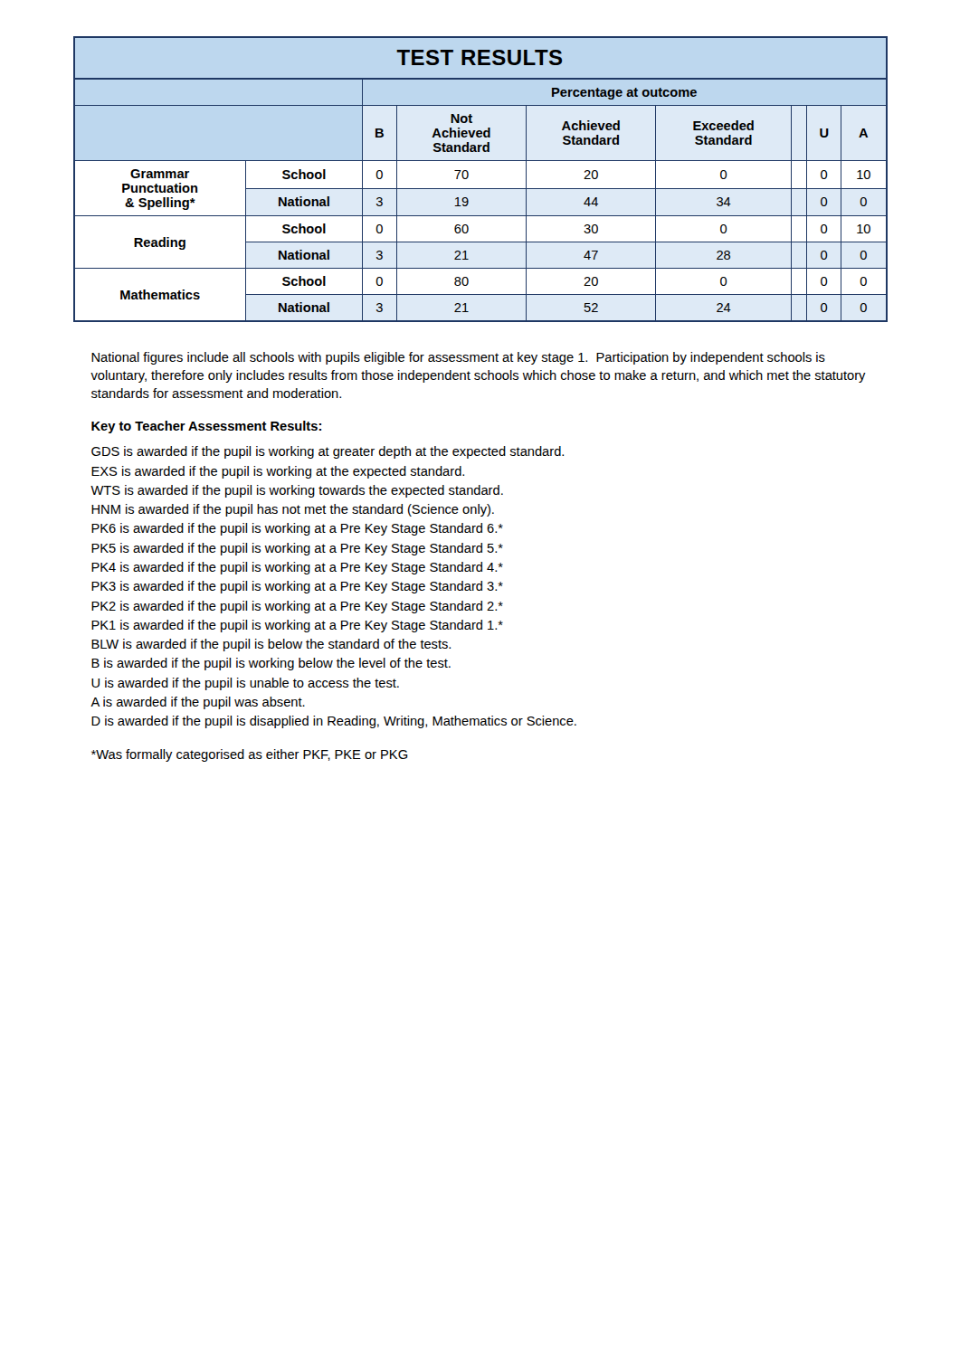TEST RESULTS
| | Percentage at outcome |
| | B | Not Achieved Standard | Achieved Standard | Exceeded Standard | | U | A |
| Grammar Punctuation & Spelling* | School | 0 | 70 | 20 | 0 | | 0 | 10 |
| National | 3 | 19 | 44 | 34 | | 0 | 0 |
| Reading | School | 0 | 60 | 30 | 0 | | 0 | 10 |
| National | 3 | 21 | 47 | 28 | | 0 | 0 |
| Mathematics | School | 0 | 80 | 20 | 0 | | 0 | 0 |
| National | 3 | 21 | 52 | 24 | | 0 | 0 |
National figures include all schools with pupils eligible for assessment at key stage 1. Participation by independent schools is voluntary, therefore only includes results from those independent schools which chose to make a return, and which met the statutory standards for assessment and moderation.
Key to Teacher Assessment Results:
GDS is awarded if the pupil is working at greater depth at the expected standard.
EXS is awarded if the pupil is working at the expected standard.
WTS is awarded if the pupil is working towards the expected standard.
HNM is awarded if the pupil has not met the standard (Science only).
PK6 is awarded if the pupil is working at a Pre Key Stage Standard 6.*
PK5 is awarded if the pupil is working at a Pre Key Stage Standard 5.*
PK4 is awarded if the pupil is working at a Pre Key Stage Standard 4.*
PK3 is awarded if the pupil is working at a Pre Key Stage Standard 3.*
PK2 is awarded if the pupil is working at a Pre Key Stage Standard 2.*
PK1 is awarded if the pupil is working at a Pre Key Stage Standard 1.*
BLW is awarded if the pupil is below the standard of the tests.
B is awarded if the pupil is working below the level of the test.
U is awarded if the pupil is unable to access the test.
A is awarded if the pupil was absent.
D is awarded if the pupil is disapplied in Reading, Writing, Mathematics or Science.
*Was formally categorised as either PKF, PKE or PKG